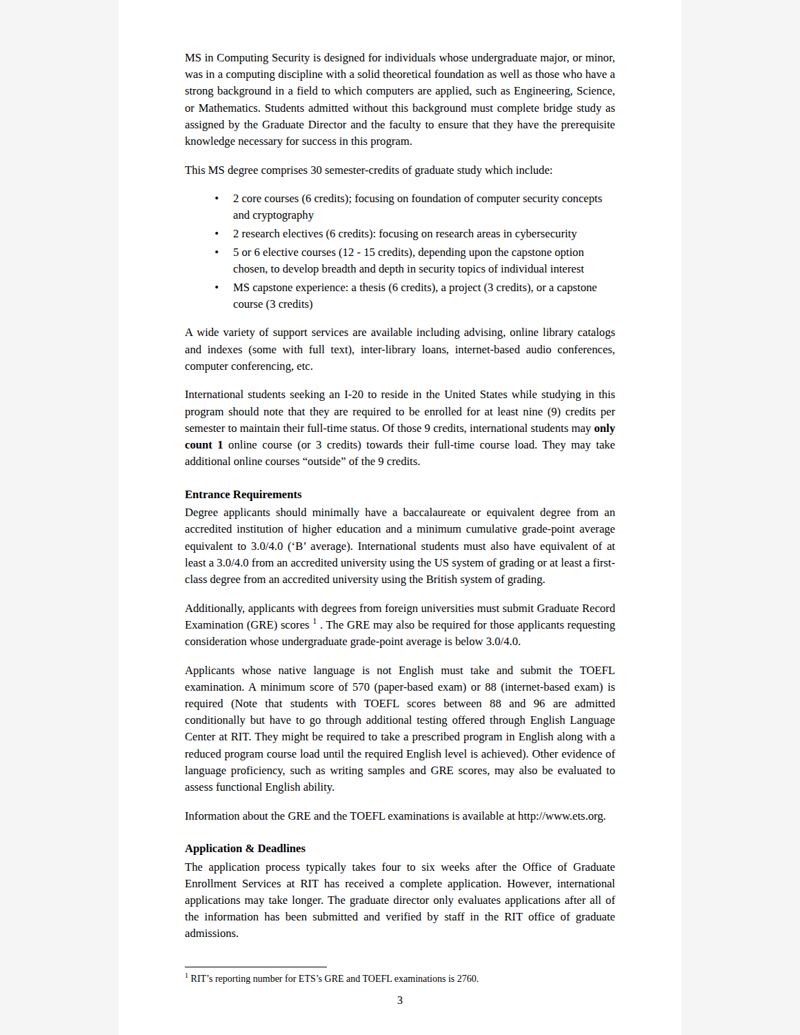MS in Computing Security is designed for individuals whose undergraduate major, or minor, was in a computing discipline with a solid theoretical foundation as well as those who have a strong background in a field to which computers are applied, such as Engineering, Science, or Mathematics. Students admitted without this background must complete bridge study as assigned by the Graduate Director and the faculty to ensure that they have the prerequisite knowledge necessary for success in this program.
This MS degree comprises 30 semester-credits of graduate study which include:
2 core courses (6 credits); focusing on foundation of computer security concepts and cryptography
2 research electives (6 credits): focusing on research areas in cybersecurity
5 or 6 elective courses (12 - 15 credits), depending upon the capstone option chosen, to develop breadth and depth in security topics of individual interest
MS capstone experience: a thesis (6 credits), a project (3 credits), or a capstone course (3 credits)
A wide variety of support services are available including advising, online library catalogs and indexes (some with full text), inter-library loans, internet-based audio conferences, computer conferencing, etc.
International students seeking an I-20 to reside in the United States while studying in this program should note that they are required to be enrolled for at least nine (9) credits per semester to maintain their full-time status. Of those 9 credits, international students may only count 1 online course (or 3 credits) towards their full-time course load. They may take additional online courses “outside” of the 9 credits.
Entrance Requirements
Degree applicants should minimally have a baccalaureate or equivalent degree from an accredited institution of higher education and a minimum cumulative grade-point average equivalent to 3.0/4.0 (‘B’ average). International students must also have equivalent of at least a 3.0/4.0 from an accredited university using the US system of grading or at least a first-class degree from an accredited university using the British system of grading.
Additionally, applicants with degrees from foreign universities must submit Graduate Record Examination (GRE) scores 1 . The GRE may also be required for those applicants requesting consideration whose undergraduate grade-point average is below 3.0/4.0.
Applicants whose native language is not English must take and submit the TOEFL examination. A minimum score of 570 (paper-based exam) or 88 (internet-based exam) is required (Note that students with TOEFL scores between 88 and 96 are admitted conditionally but have to go through additional testing offered through English Language Center at RIT. They might be required to take a prescribed program in English along with a reduced program course load until the required English level is achieved). Other evidence of language proficiency, such as writing samples and GRE scores, may also be evaluated to assess functional English ability.
Information about the GRE and the TOEFL examinations is available at http://www.ets.org.
Application & Deadlines
The application process typically takes four to six weeks after the Office of Graduate Enrollment Services at RIT has received a complete application. However, international applications may take longer. The graduate director only evaluates applications after all of the information has been submitted and verified by staff in the RIT office of graduate admissions.
1 RIT’s reporting number for ETS’s GRE and TOEFL examinations is 2760.
3